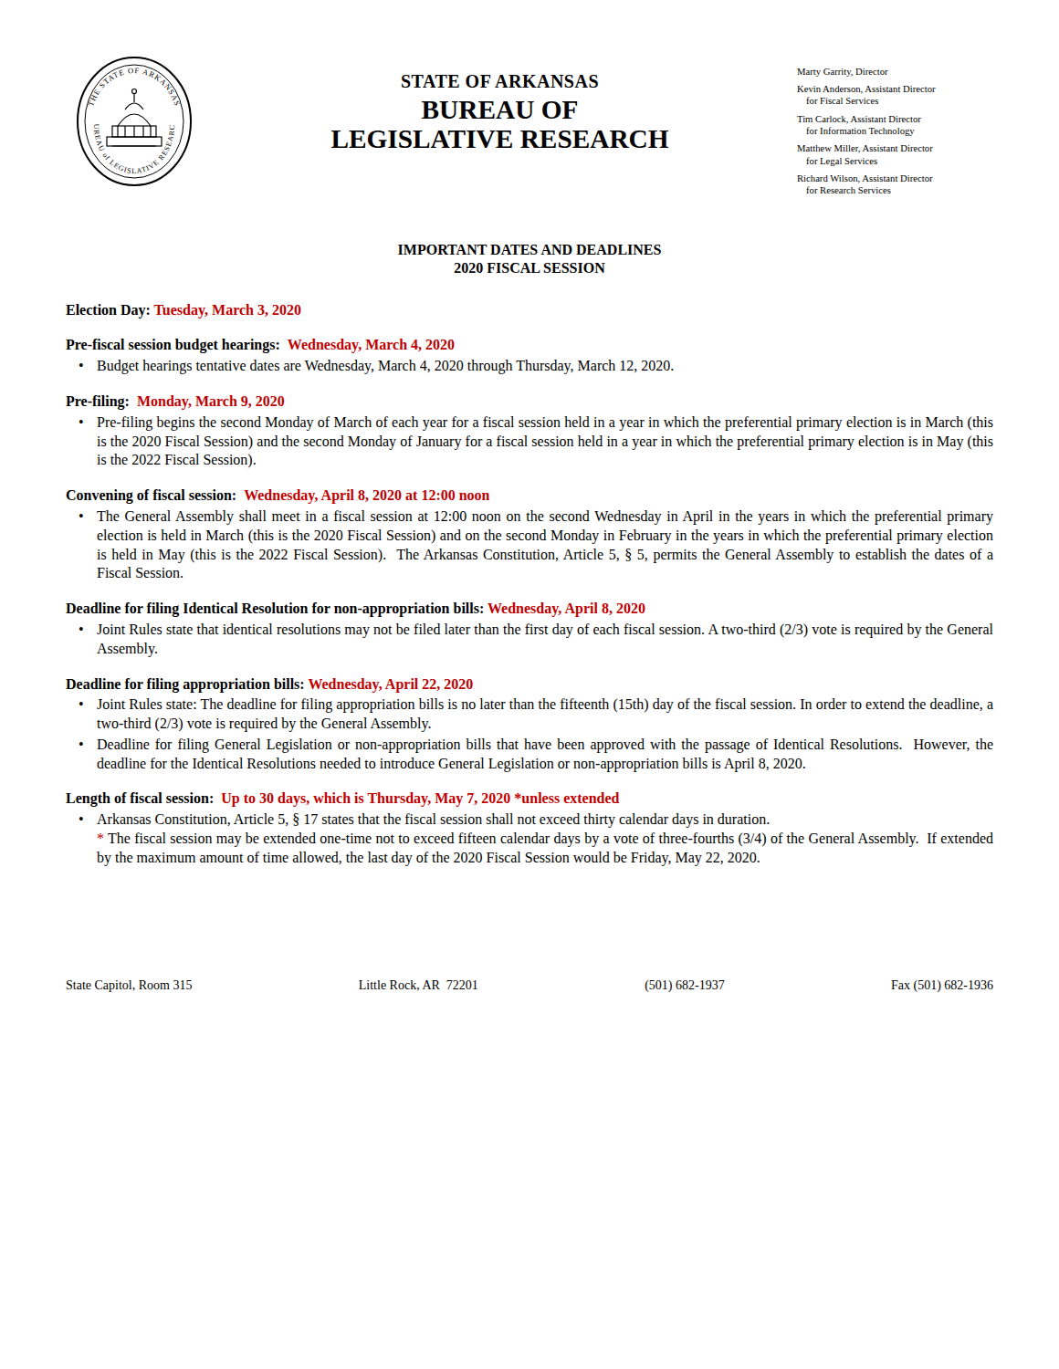THE STATE OF ARKANSAS BUREAU of LEGISLATIVE RESEARCH
STATE OF ARKANSAS
BUREAU OF
LEGISLATIVE RESEARCH
Marty Garrity, Director
Kevin Anderson, Assistant Directorfor Fiscal Services
Tim Carlock, Assistant Directorfor Information Technology
Matthew Miller, Assistant Directorfor Legal Services
Richard Wilson, Assistant Directorfor Research Services
IMPORTANT DATES AND DEADLINES 2020 FISCAL SESSION
Election Day: Tuesday, March 3, 2020
Pre-fiscal session budget hearings: Wednesday, March 4, 2020
Budget hearings tentative dates are Wednesday, March 4, 2020 through Thursday, March 12, 2020.
Pre-filing: Monday, March 9, 2020
Pre-filing begins the second Monday of March of each year for a fiscal session held in a year in which the preferential primary election is in March (this is the 2020 Fiscal Session) and the second Monday of January for a fiscal session held in a year in which the preferential primary election is in May (this is the 2022 Fiscal Session).
Convening of fiscal session: Wednesday, April 8, 2020 at 12:00 noon
The General Assembly shall meet in a fiscal session at 12:00 noon on the second Wednesday in April in the years in which the preferential primary election is held in March (this is the 2020 Fiscal Session) and on the second Monday in February in the years in which the preferential primary election is held in May (this is the 2022 Fiscal Session). The Arkansas Constitution, Article 5, § 5, permits the General Assembly to establish the dates of a Fiscal Session.
Deadline for filing Identical Resolution for non-appropriation bills: Wednesday, April 8, 2020
Joint Rules state that identical resolutions may not be filed later than the first day of each fiscal session. A two-third (2/3) vote is required by the General Assembly.
Deadline for filing appropriation bills: Wednesday, April 22, 2020
Joint Rules state: The deadline for filing appropriation bills is no later than the fifteenth (15th) day of the fiscal session. In order to extend the deadline, a two-third (2/3) vote is required by the General Assembly.
Deadline for filing General Legislation or non-appropriation bills that have been approved with the passage of Identical Resolutions. However, the deadline for the Identical Resolutions needed to introduce General Legislation or non-appropriation bills is April 8, 2020.
Length of fiscal session: Up to 30 days, which is Thursday, May 7, 2020 *unless extended
Arkansas Constitution, Article 5, § 17 states that the fiscal session shall not exceed thirty calendar days in duration.
* The fiscal session may be extended one-time not to exceed fifteen calendar days by a vote of three-fourths (3/4) of the General Assembly. If extended by the maximum amount of time allowed, the last day of the 2020 Fiscal Session would be Friday, May 22, 2020.
State Capitol, Room 315 Little Rock, AR 72201 (501) 682-1937 Fax (501) 682-1936